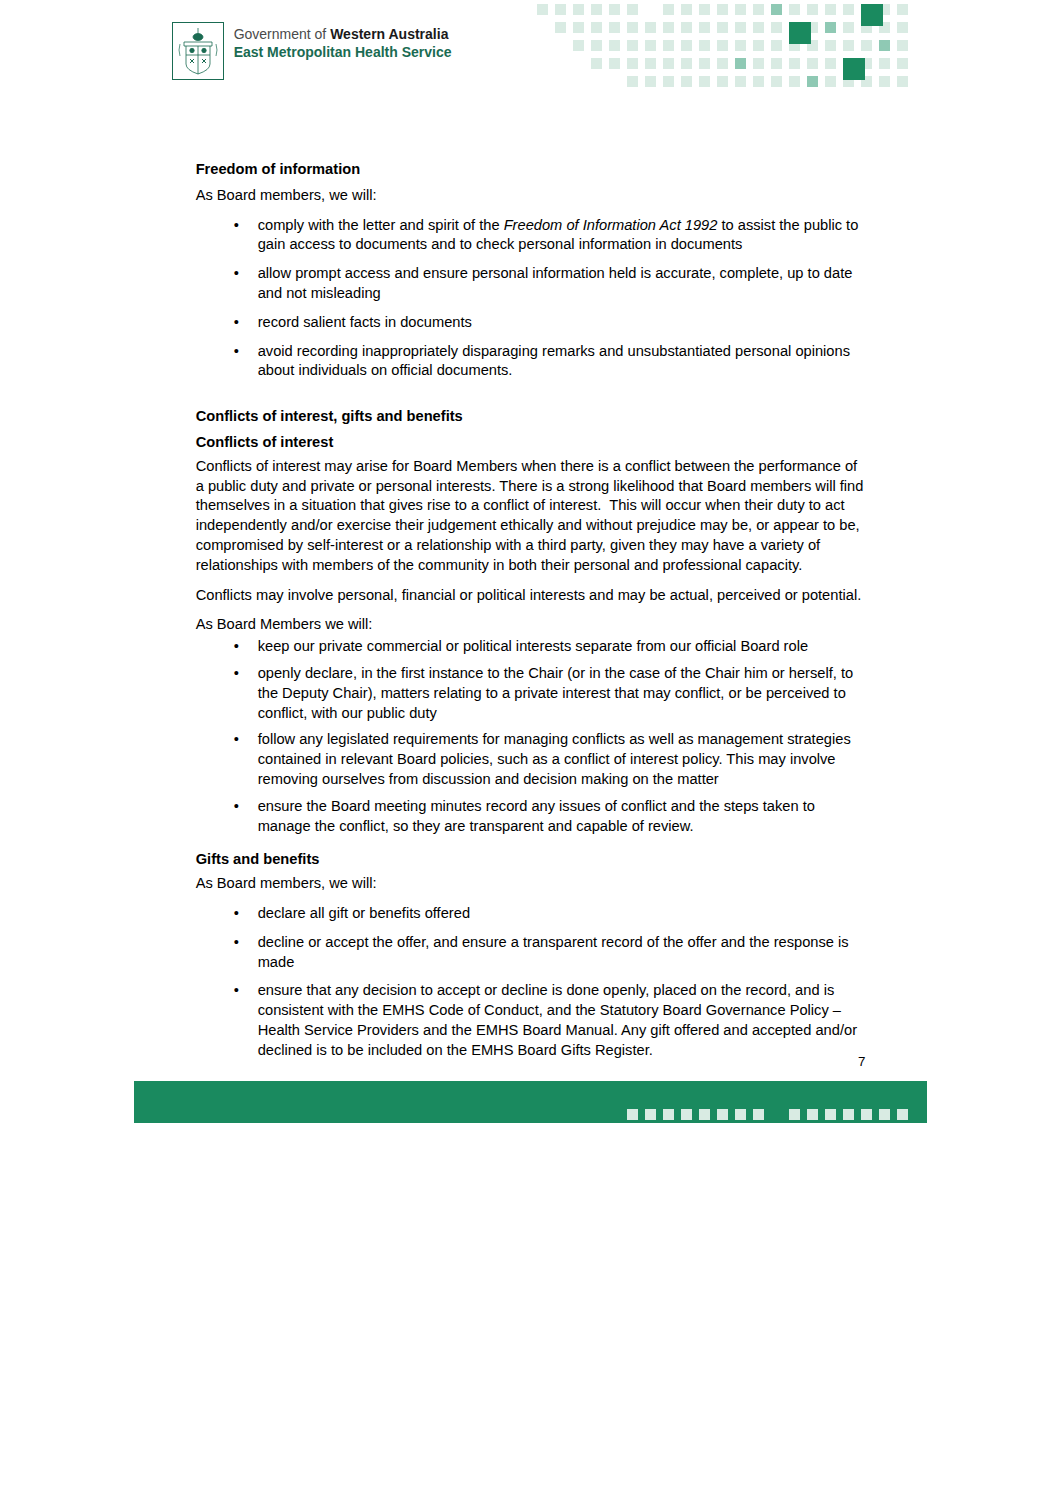Government of Western Australia
East Metropolitan Health Service
Freedom of information
As Board members, we will:
comply with the letter and spirit of the Freedom of Information Act 1992 to assist the public to gain access to documents and to check personal information in documents
allow prompt access and ensure personal information held is accurate, complete, up to date and not misleading
record salient facts in documents
avoid recording inappropriately disparaging remarks and unsubstantiated personal opinions about individuals on official documents.
Conflicts of interest, gifts and benefits
Conflicts of interest
Conflicts of interest may arise for Board Members when there is a conflict between the performance of a public duty and private or personal interests. There is a strong likelihood that Board members will find themselves in a situation that gives rise to a conflict of interest. This will occur when their duty to act independently and/or exercise their judgement ethically and without prejudice may be, or appear to be, compromised by self-interest or a relationship with a third party, given they may have a variety of relationships with members of the community in both their personal and professional capacity.
Conflicts may involve personal, financial or political interests and may be actual, perceived or potential.
As Board Members we will:
keep our private commercial or political interests separate from our official Board role
openly declare, in the first instance to the Chair (or in the case of the Chair him or herself, to the Deputy Chair), matters relating to a private interest that may conflict, or be perceived to conflict, with our public duty
follow any legislated requirements for managing conflicts as well as management strategies contained in relevant Board policies, such as a conflict of interest policy. This may involve removing ourselves from discussion and decision making on the matter
ensure the Board meeting minutes record any issues of conflict and the steps taken to manage the conflict, so they are transparent and capable of review.
Gifts and benefits
As Board members, we will:
declare all gift or benefits offered
decline or accept the offer, and ensure a transparent record of the offer and the response is made
ensure that any decision to accept or decline is done openly, placed on the record, and is consistent with the EMHS Code of Conduct, and the Statutory Board Governance Policy – Health Service Providers and the EMHS Board Manual. Any gift offered and accepted and/or declined is to be included on the EMHS Board Gifts Register.
7